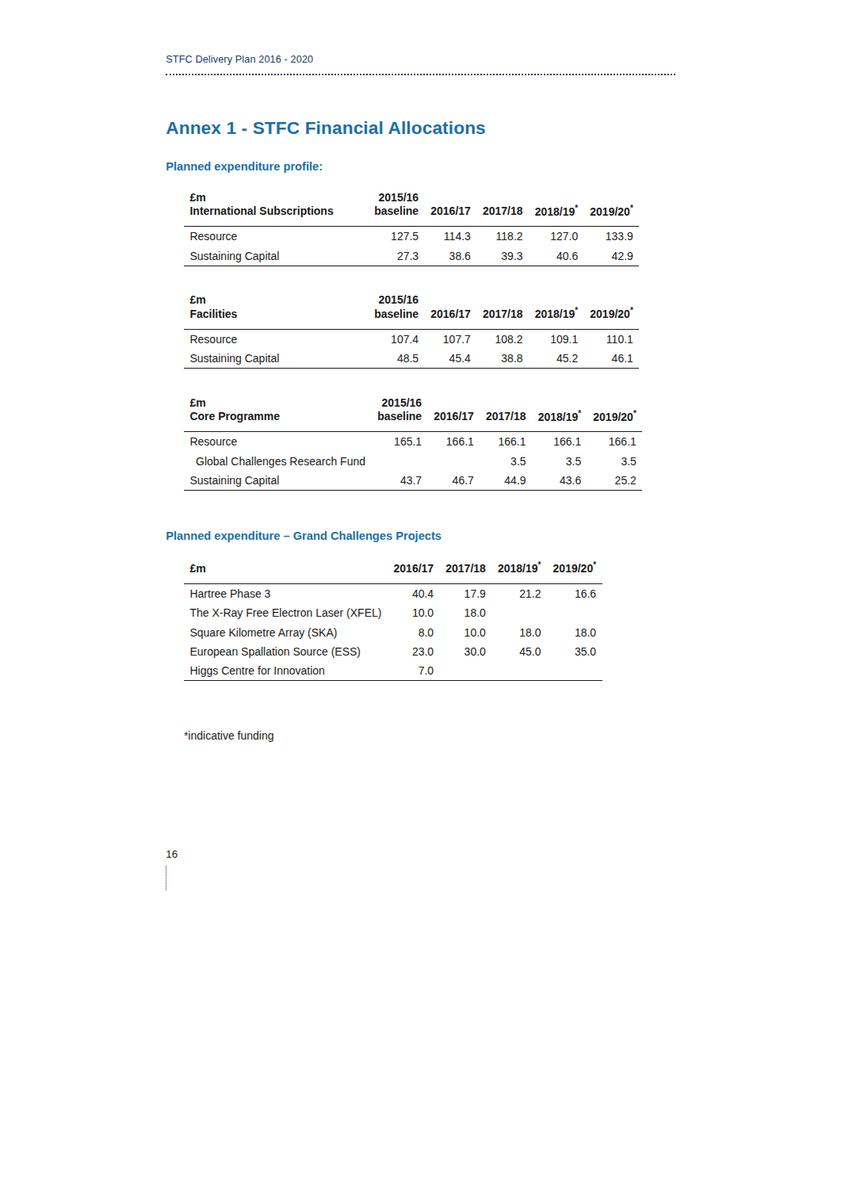STFC Delivery Plan 2016 - 2020
Annex 1 - STFC Financial Allocations
Planned expenditure profile:
| £m International Subscriptions | 2015/16 baseline | 2016/17 | 2017/18 | 2018/19 * | 2019/20 * |
| --- | --- | --- | --- | --- | --- |
| Resource | 127.5 | 114.3 | 118.2 | 127.0 | 133.9 |
| Sustaining Capital | 27.3 | 38.6 | 39.3 | 40.6 | 42.9 |
| £m Facilities | 2015/16 baseline | 2016/17 | 2017/18 | 2018/19 * | 2019/20 * |
| --- | --- | --- | --- | --- | --- |
| Resource | 107.4 | 107.7 | 108.2 | 109.1 | 110.1 |
| Sustaining Capital | 48.5 | 45.4 | 38.8 | 45.2 | 46.1 |
| £m Core Programme | 2015/16 baseline | 2016/17 | 2017/18 | 2018/19 * | 2019/20 * |
| --- | --- | --- | --- | --- | --- |
| Resource | 165.1 | 166.1 | 166.1 | 166.1 | 166.1 |
| Global Challenges Research Fund | | | 3.5 | 3.5 | 3.5 |
| Sustaining Capital | 43.7 | 46.7 | 44.9 | 43.6 | 25.2 |
Planned expenditure – Grand Challenges Projects
| £m | 2016/17 | 2017/18 | 2018/19 * | 2019/20 * |
| --- | --- | --- | --- | --- |
| Hartree Phase 3 | 40.4 | 17.9 | 21.2 | 16.6 |
| The X-Ray Free Electron Laser (XFEL) | 10.0 | 18.0 | | |
| Square Kilometre Array (SKA) | 8.0 | 10.0 | 18.0 | 18.0 |
| European Spallation Source (ESS) | 23.0 | 30.0 | 45.0 | 35.0 |
| Higgs Centre for Innovation | 7.0 | | | |
*indicative funding
16